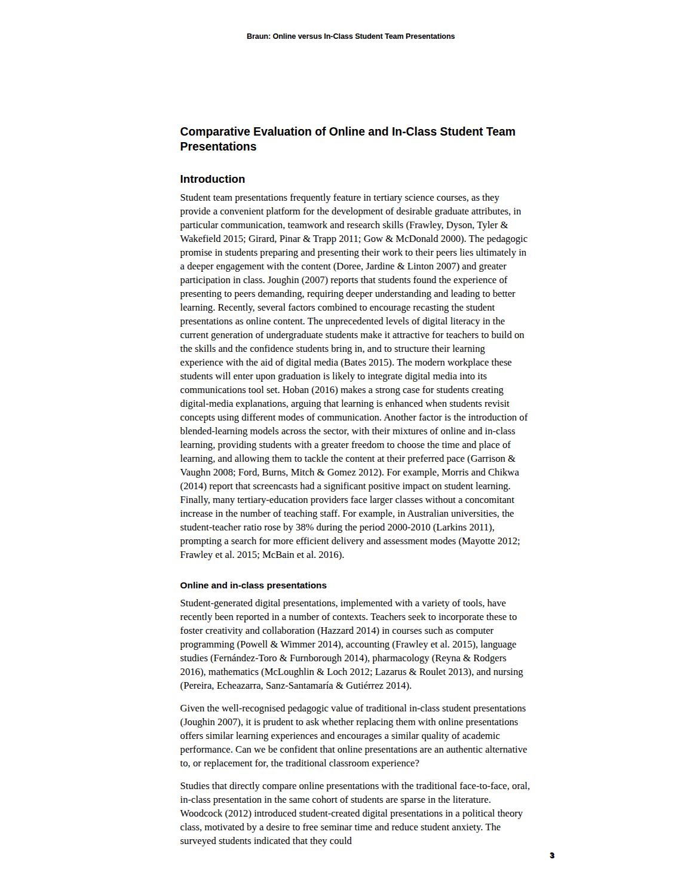Braun: Online versus In-Class Student Team Presentations
Comparative Evaluation of Online and In-Class Student Team
Presentations
Introduction
Student team presentations frequently feature in tertiary science courses, as they provide a convenient platform for the development of desirable graduate attributes, in particular communication, teamwork and research skills (Frawley, Dyson, Tyler & Wakefield 2015; Girard, Pinar & Trapp 2011; Gow & McDonald 2000). The pedagogic promise in students preparing and presenting their work to their peers lies ultimately in a deeper engagement with the content (Doree, Jardine & Linton 2007) and greater participation in class. Joughin (2007) reports that students found the experience of presenting to peers demanding, requiring deeper understanding and leading to better learning. Recently, several factors combined to encourage recasting the student presentations as online content. The unprecedented levels of digital literacy in the current generation of undergraduate students make it attractive for teachers to build on the skills and the confidence students bring in, and to structure their learning experience with the aid of digital media (Bates 2015). The modern workplace these students will enter upon graduation is likely to integrate digital media into its communications tool set. Hoban (2016) makes a strong case for students creating digital-media explanations, arguing that learning is enhanced when students revisit concepts using different modes of communication. Another factor is the introduction of blended-learning models across the sector, with their mixtures of online and in-class learning, providing students with a greater freedom to choose the time and place of learning, and allowing them to tackle the content at their preferred pace (Garrison & Vaughn 2008; Ford, Burns, Mitch & Gomez 2012). For example, Morris and Chikwa (2014) report that screencasts had a significant positive impact on student learning. Finally, many tertiary-education providers face larger classes without a concomitant increase in the number of teaching staff. For example, in Australian universities, the student-teacher ratio rose by 38% during the period 2000-2010 (Larkins 2011), prompting a search for more efficient delivery and assessment modes (Mayotte 2012; Frawley et al. 2015; McBain et al. 2016).
Online and in-class presentations
Student-generated digital presentations, implemented with a variety of tools, have recently been reported in a number of contexts. Teachers seek to incorporate these to foster creativity and collaboration (Hazzard 2014) in courses such as computer programming (Powell & Wimmer 2014), accounting (Frawley et al. 2015), language studies (Fernández-Toro & Furnborough 2014), pharmacology (Reyna & Rodgers 2016), mathematics (McLoughlin & Loch 2012; Lazarus & Roulet 2013), and nursing (Pereira, Echeazarra, Sanz-Santamaría & Gutiérrez 2014).
Given the well-recognised pedagogic value of traditional in-class student presentations (Joughin 2007), it is prudent to ask whether replacing them with online presentations offers similar learning experiences and encourages a similar quality of academic performance. Can we be confident that online presentations are an authentic alternative to, or replacement for, the traditional classroom experience?
Studies that directly compare online presentations with the traditional face-to-face, oral, in-class presentation in the same cohort of students are sparse in the literature. Woodcock (2012) introduced student-created digital presentations in a political theory class, motivated by a desire to free seminar time and reduce student anxiety. The surveyed students indicated that they could
33